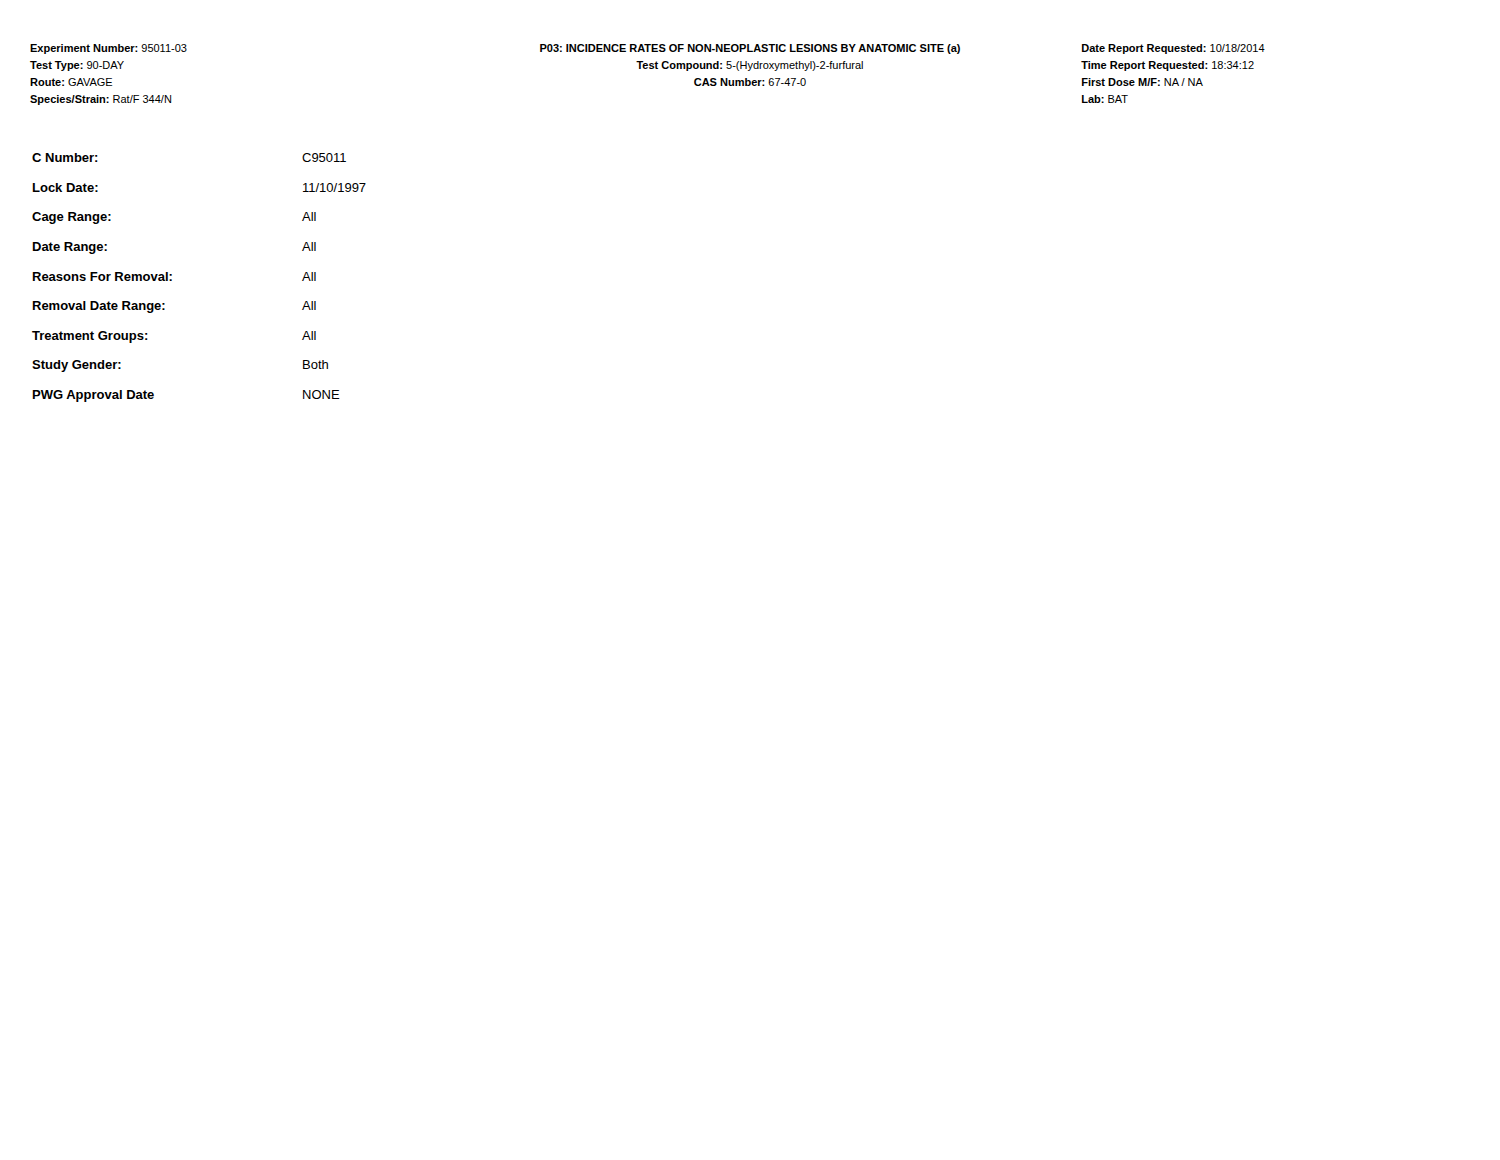| Experiment Number: 95011-03 Test Type: 90-DAY Route: GAVAGE Species/Strain: Rat/F 344/N | P03: INCIDENCE RATES OF NON-NEOPLASTIC LESIONS BY ANATOMIC SITE (a) Test Compound: 5-(Hydroxymethyl)-2-furfural CAS Number: 67-47-0 | Date Report Requested: 10/18/2014 Time Report Requested: 18:34:12 First Dose M/F: NA / NA Lab: BAT |
| C Number: | C95011 |
| Lock Date: | 11/10/1997 |
| Cage Range: | All |
| Date Range: | All |
| Reasons For Removal: | All |
| Removal Date Range: | All |
| Treatment Groups: | All |
| Study Gender: | Both |
| PWG Approval Date | NONE |